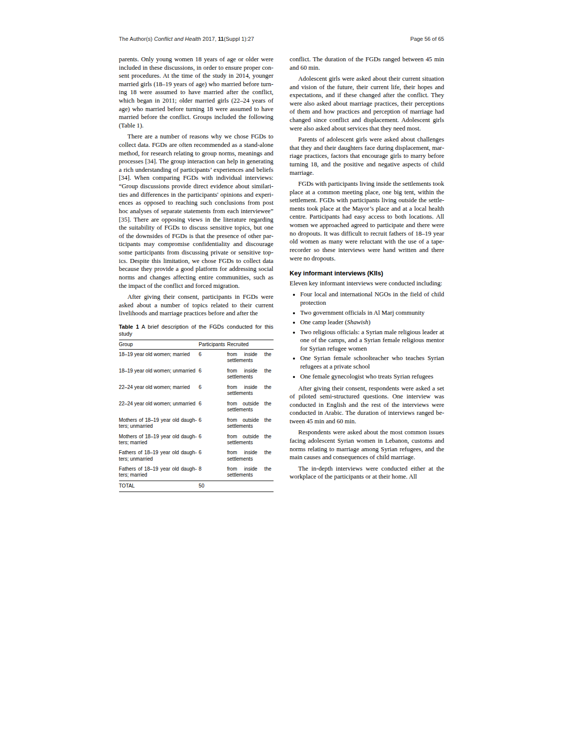The Author(s) Conflict and Health 2017, 11(Suppl 1):27
Page 56 of 65
parents. Only young women 18 years of age or older were included in these discussions, in order to ensure proper consent procedures. At the time of the study in 2014, younger married girls (18–19 years of age) who married before turning 18 were assumed to have married after the conflict, which began in 2011; older married girls (22–24 years of age) who married before turning 18 were assumed to have married before the conflict. Groups included the following (Table 1).
There are a number of reasons why we chose FGDs to collect data. FGDs are often recommended as a stand-alone method, for research relating to group norms, meanings and processes [34]. The group interaction can help in generating a rich understanding of participants’ experiences and beliefs [34]. When comparing FGDs with individual interviews: “Group discussions provide direct evidence about similarities and differences in the participants' opinions and experiences as opposed to reaching such conclusions from post hoc analyses of separate statements from each interviewee” [35]. There are opposing views in the literature regarding the suitability of FGDs to discuss sensitive topics, but one of the downsides of FGDs is that the presence of other participants may compromise confidentiality and discourage some participants from discussing private or sensitive topics. Despite this limitation, we chose FGDs to collect data because they provide a good platform for addressing social norms and changes affecting entire communities, such as the impact of the conflict and forced migration.
After giving their consent, participants in FGDs were asked about a number of topics related to their current livelihoods and marriage practices before and after the
Table 1 A brief description of the FGDs conducted for this study
| Group | Participants | Recruited |
| --- | --- | --- |
| 18–19 year old women; married | 6 | from inside the settlements |
| 18–19 year old women; unmarried | 6 | from inside the settlements |
| 22–24 year old women; married | 6 | from inside the settlements |
| 22–24 year old women; unmarried | 6 | from outside the settlements |
| Mothers of 18–19 year old daughters; unmarried | 6 | from outside the settlements |
| Mothers of 18–19 year old daughters; married | 6 | from outside the settlements |
| Fathers of 18–19 year old daughters; unmarried | 6 | from inside the settlements |
| Fathers of 18–19 year old daughters; married | 8 | from inside the settlements |
| TOTAL | 50 | |
conflict. The duration of the FGDs ranged between 45 min and 60 min.
Adolescent girls were asked about their current situation and vision of the future, their current life, their hopes and expectations, and if these changed after the conflict. They were also asked about marriage practices, their perceptions of them and how practices and perception of marriage had changed since conflict and displacement. Adolescent girls were also asked about services that they need most.
Parents of adolescent girls were asked about challenges that they and their daughters face during displacement, marriage practices, factors that encourage girls to marry before turning 18, and the positive and negative aspects of child marriage.
FGDs with participants living inside the settlements took place at a common meeting place, one big tent, within the settlement. FGDs with participants living outside the settlements took place at the Mayor’s place and at a local health centre. Participants had easy access to both locations. All women we approached agreed to participate and there were no dropouts. It was difficult to recruit fathers of 18–19 year old women as many were reluctant with the use of a tape-recorder so these interviews were hand written and there were no dropouts.
Key informant interviews (KIIs)
Eleven key informant interviews were conducted including:
Four local and international NGOs in the field of child protection
Two government officials in Al Marj community
One camp leader (Shawish)
Two religious officials: a Syrian male religious leader at one of the camps, and a Syrian female religious mentor for Syrian refugee women
One Syrian female schoolteacher who teaches Syrian refugees at a private school
One female gynecologist who treats Syrian refugees
After giving their consent, respondents were asked a set of piloted semi-structured questions. One interview was conducted in English and the rest of the interviews were conducted in Arabic. The duration of interviews ranged between 45 min and 60 min.
Respondents were asked about the most common issues facing adolescent Syrian women in Lebanon, customs and norms relating to marriage among Syrian refugees, and the main causes and consequences of child marriage.
The in-depth interviews were conducted either at the workplace of the participants or at their home. All